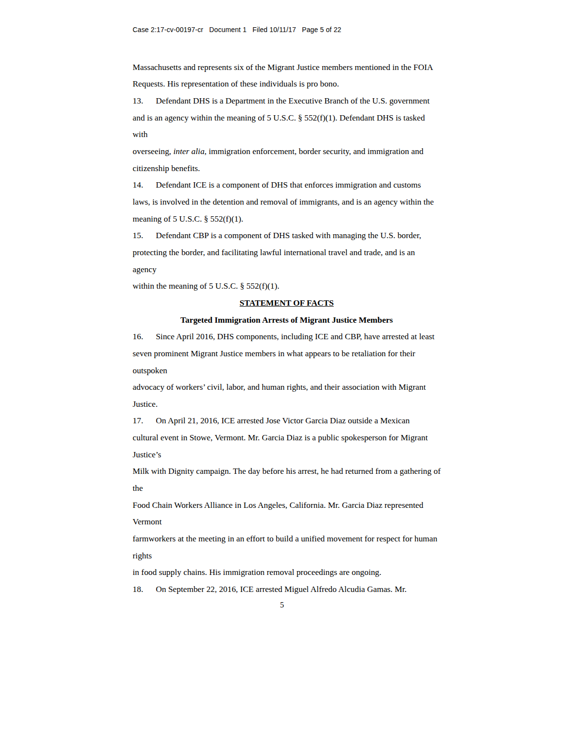Case 2:17-cv-00197-cr Document 1 Filed 10/11/17 Page 5 of 22
Massachusetts and represents six of the Migrant Justice members mentioned in the FOIA
Requests. His representation of these individuals is pro bono.
13. Defendant DHS is a Department in the Executive Branch of the U.S. government
and is an agency within the meaning of 5 U.S.C. § 552(f)(1). Defendant DHS is tasked with
overseeing, inter alia, immigration enforcement, border security, and immigration and
citizenship benefits.
14. Defendant ICE is a component of DHS that enforces immigration and customs
laws, is involved in the detention and removal of immigrants, and is an agency within the
meaning of 5 U.S.C. § 552(f)(1).
15. Defendant CBP is a component of DHS tasked with managing the U.S. border,
protecting the border, and facilitating lawful international travel and trade, and is an agency
within the meaning of 5 U.S.C. § 552(f)(1).
STATEMENT OF FACTS
Targeted Immigration Arrests of Migrant Justice Members
16. Since April 2016, DHS components, including ICE and CBP, have arrested at least
seven prominent Migrant Justice members in what appears to be retaliation for their outspoken
advocacy of workers’ civil, labor, and human rights, and their association with Migrant Justice.
17. On April 21, 2016, ICE arrested Jose Victor Garcia Diaz outside a Mexican
cultural event in Stowe, Vermont. Mr. Garcia Diaz is a public spokesperson for Migrant Justice’s
Milk with Dignity campaign. The day before his arrest, he had returned from a gathering of the
Food Chain Workers Alliance in Los Angeles, California. Mr. Garcia Diaz represented Vermont
farmworkers at the meeting in an effort to build a unified movement for respect for human rights
in food supply chains. His immigration removal proceedings are ongoing.
18. On September 22, 2016, ICE arrested Miguel Alfredo Alcudia Gamas. Mr.
5